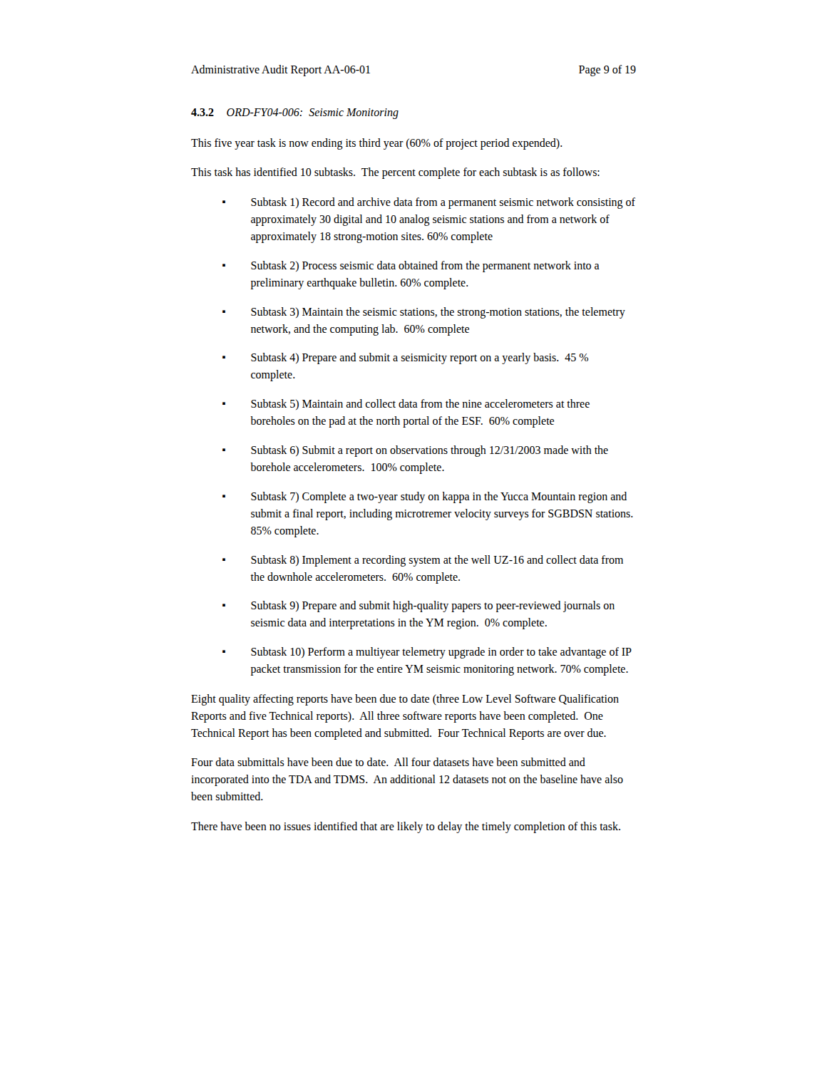Administrative Audit Report AA-06-01 Page 9 of 19
4.3.2 ORD-FY04-006: Seismic Monitoring
This five year task is now ending its third year (60% of project period expended).
This task has identified 10 subtasks. The percent complete for each subtask is as follows:
Subtask 1) Record and archive data from a permanent seismic network consisting of approximately 30 digital and 10 analog seismic stations and from a network of approximately 18 strong-motion sites. 60% complete
Subtask 2) Process seismic data obtained from the permanent network into a preliminary earthquake bulletin. 60% complete.
Subtask 3) Maintain the seismic stations, the strong-motion stations, the telemetry network, and the computing lab. 60% complete
Subtask 4) Prepare and submit a seismicity report on a yearly basis. 45 % complete.
Subtask 5) Maintain and collect data from the nine accelerometers at three boreholes on the pad at the north portal of the ESF. 60% complete
Subtask 6) Submit a report on observations through 12/31/2003 made with the borehole accelerometers. 100% complete.
Subtask 7) Complete a two-year study on kappa in the Yucca Mountain region and submit a final report, including microtremer velocity surveys for SGBDSN stations. 85% complete.
Subtask 8) Implement a recording system at the well UZ-16 and collect data from the downhole accelerometers. 60% complete.
Subtask 9) Prepare and submit high-quality papers to peer-reviewed journals on seismic data and interpretations in the YM region. 0% complete.
Subtask 10) Perform a multiyear telemetry upgrade in order to take advantage of IP packet transmission for the entire YM seismic monitoring network. 70% complete.
Eight quality affecting reports have been due to date (three Low Level Software Qualification Reports and five Technical reports). All three software reports have been completed. One Technical Report has been completed and submitted. Four Technical Reports are over due.
Four data submittals have been due to date. All four datasets have been submitted and incorporated into the TDA and TDMS. An additional 12 datasets not on the baseline have also been submitted.
There have been no issues identified that are likely to delay the timely completion of this task.